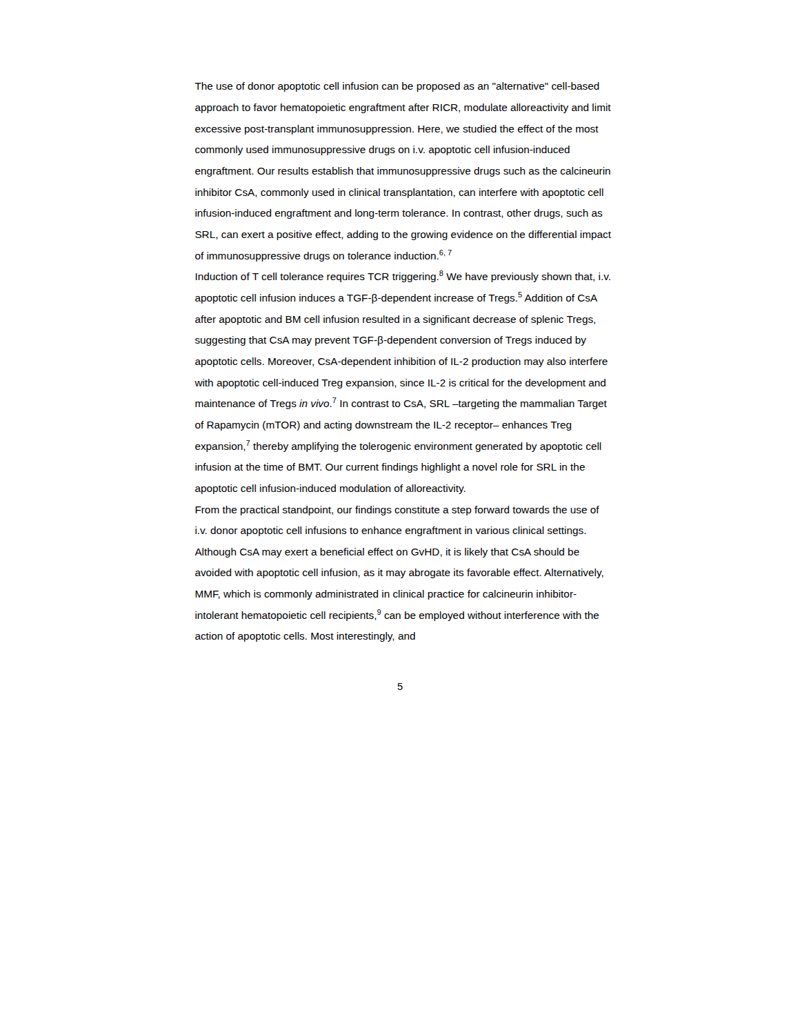The use of donor apoptotic cell infusion can be proposed as an "alternative" cell-based approach to favor hematopoietic engraftment after RICR, modulate alloreactivity and limit excessive post-transplant immunosuppression. Here, we studied the effect of the most commonly used immunosuppressive drugs on i.v. apoptotic cell infusion-induced engraftment. Our results establish that immunosuppressive drugs such as the calcineurin inhibitor CsA, commonly used in clinical transplantation, can interfere with apoptotic cell infusion-induced engraftment and long-term tolerance. In contrast, other drugs, such as SRL, can exert a positive effect, adding to the growing evidence on the differential impact of immunosuppressive drugs on tolerance induction.6, 7
Induction of T cell tolerance requires TCR triggering.8 We have previously shown that, i.v. apoptotic cell infusion induces a TGF-β-dependent increase of Tregs.5 Addition of CsA after apoptotic and BM cell infusion resulted in a significant decrease of splenic Tregs, suggesting that CsA may prevent TGF-β-dependent conversion of Tregs induced by apoptotic cells. Moreover, CsA-dependent inhibition of IL-2 production may also interfere with apoptotic cell-induced Treg expansion, since IL-2 is critical for the development and maintenance of Tregs in vivo.7 In contrast to CsA, SRL –targeting the mammalian Target of Rapamycin (mTOR) and acting downstream the IL-2 receptor– enhances Treg expansion,7 thereby amplifying the tolerogenic environment generated by apoptotic cell infusion at the time of BMT. Our current findings highlight a novel role for SRL in the apoptotic cell infusion-induced modulation of alloreactivity.
From the practical standpoint, our findings constitute a step forward towards the use of i.v. donor apoptotic cell infusions to enhance engraftment in various clinical settings. Although CsA may exert a beneficial effect on GvHD, it is likely that CsA should be avoided with apoptotic cell infusion, as it may abrogate its favorable effect. Alternatively, MMF, which is commonly administrated in clinical practice for calcineurin inhibitor-intolerant hematopoietic cell recipients,9 can be employed without interference with the action of apoptotic cells. Most interestingly, and
5